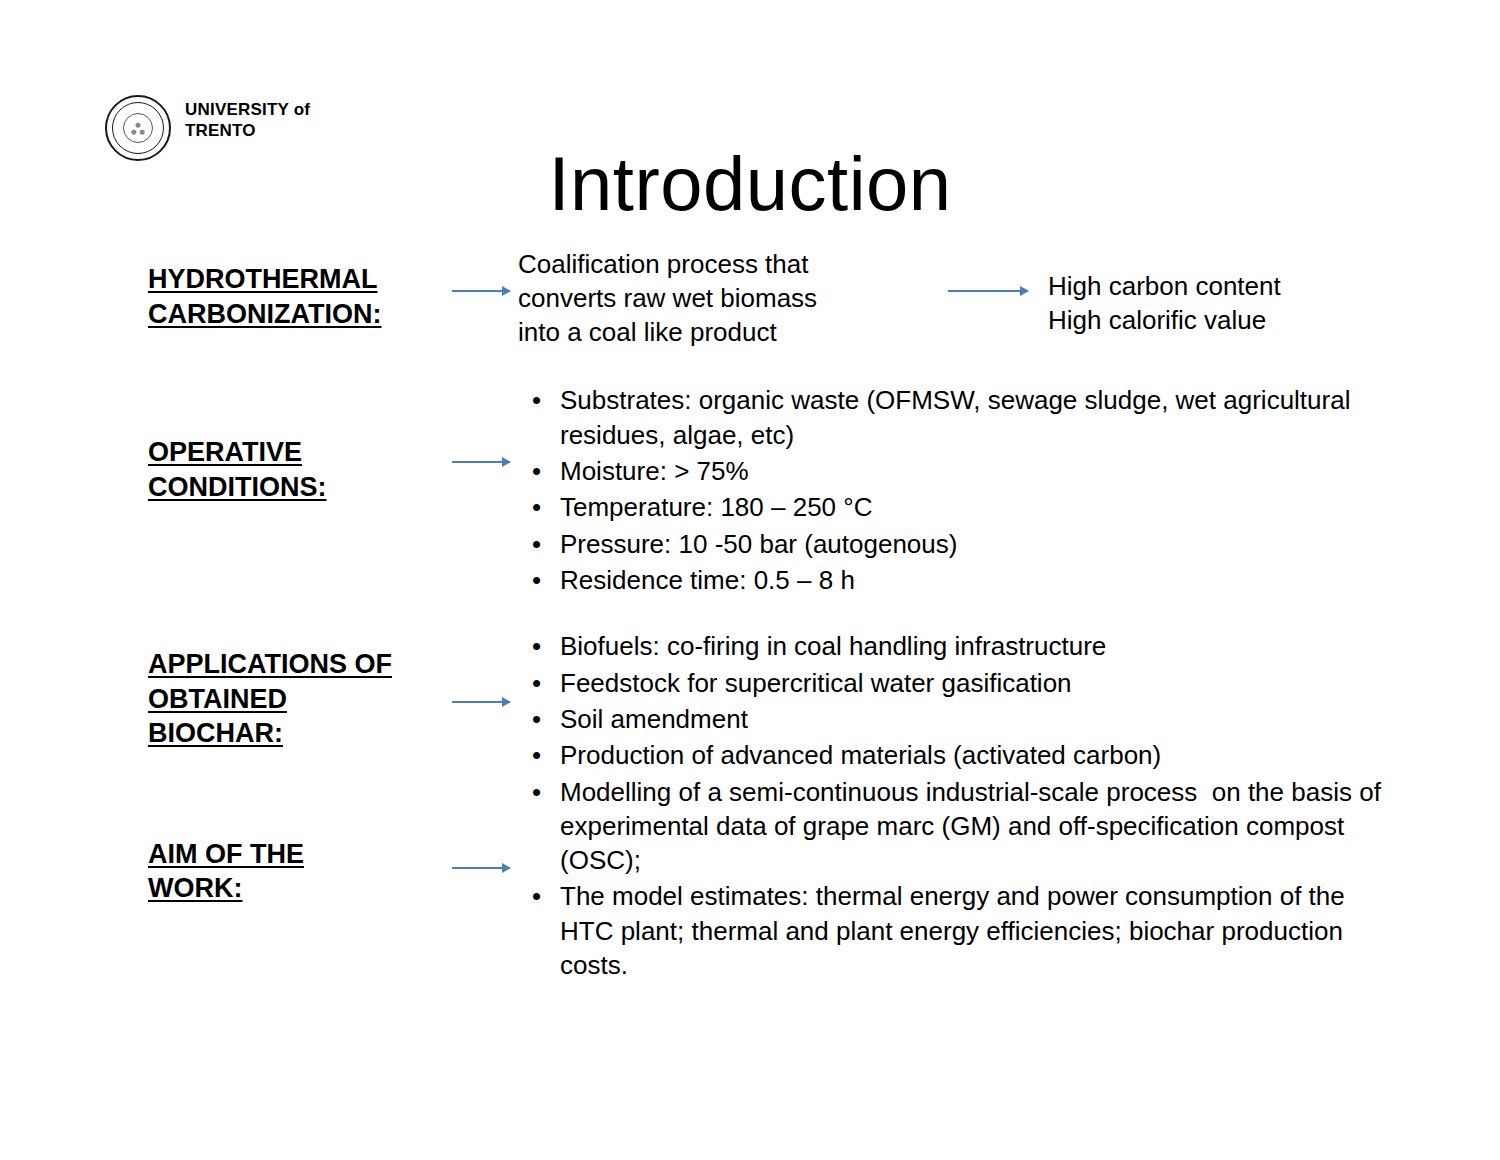UNIVERSITY of
TRENTO
Introduction
HYDROTHERMAL
CARBONIZATION:
Coalification process that
converts raw wet biomass
into a coal like product
High carbon content
High calorific value
OPERATIVE
CONDITIONS:
Substrates: organic waste (OFMSW, sewage sludge, wet agricultural residues, algae, etc)
Moisture: > 75%
Temperature: 180 – 250 °C
Pressure: 10 -50 bar (autogenous)
Residence time: 0.5 – 8 h
APPLICATIONS OF
OBTAINED
BIOCHAR:
Biofuels: co-firing in coal handling infrastructure
Feedstock for supercritical water gasification
Soil amendment
Production of advanced materials (activated carbon)
AIM OF THE
WORK:
Modelling of a semi-continuous industrial-scale process on the basis of experimental data of grape marc (GM) and off-specification compost (OSC);
The model estimates: thermal energy and power consumption of the HTC plant; thermal and plant energy efficiencies; biochar production costs.